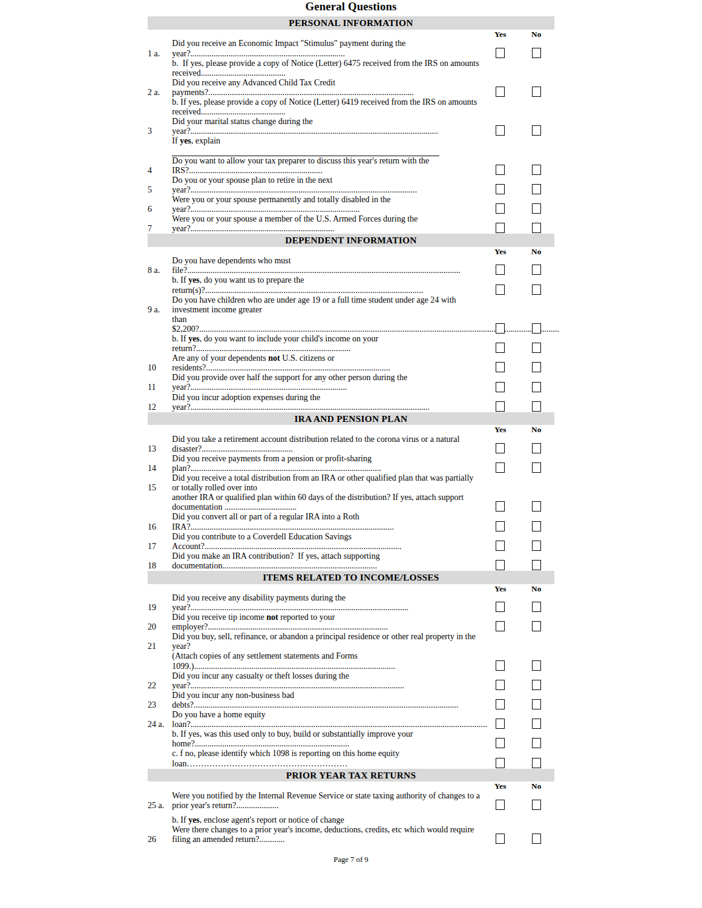General Questions
PERSONAL INFORMATION
| | | Yes | No |
| 1 a. | Did you receive an Economic Impact "Stimulus" payment during the year?......................................................................... | | |
| | b. If yes, please provide a copy of Notice (Letter) 6475 received from the IRS on amounts received........................................ | | |
| 2 a. | Did you receive any Advanced Child Tax Credit payments?................................................................................................. | | |
| | b. If yes, please provide a copy of Notice (Letter) 6419 received from the IRS on amounts received........................................ | | |
| 3 | Did your marital status change during the year?..................................................................................................................... | | |
| | If yes , explain | | |
| 4 | Do you want to allow your tax preparer to discuss this year's return with the IRS?............................................................... | | |
| 5 | Do you or your spouse plan to retire in the next year?........................................................................................................... | | |
| 6 | Were you or your spouse permanently and totally disabled in the year?................................................................................ | | |
| 7 | Were you or your spouse a member of the U.S. Armed Forces during the year?.................................................................... | | |
DEPENDENT INFORMATION
| | | Yes | No |
| 8 a. | Do you have dependents who must file?................................................................................................................................. | | |
| | b. If yes , do you want us to prepare the return(s)?....................................................................................................... | | |
| 9 a. | Do you have children who are under age 19 or a full time student under age 24 with investment income greater | | |
| | than $2,200?.......................................................................................................................................................................... | | |
| | b. If yes , do you want to include your child's income on your return?......................................................................... | | |
| 10 | Are any of your dependents not U.S. citizens or residents?....................................................................................... | | |
| 11 | Did you provide over half the support for any other person during the year?.......................................................................... | | |
| 12 | Did you incur adoption expenses during the year?................................................................................................................. | | |
IRA AND PENSION PLAN
| | | Yes | No |
| 13 | Did you take a retirement account distribution related to the corona virus or a natural disaster?........................................... | | |
| 14 | Did you receive payments from a pension or profit-sharing plan?.......................................................................................... | | |
| 15 | Did you receive a total distribution from an IRA or other qualified plan that was partially or totally rolled over into | | |
| | another IRA or qualified plan within 60 days of the distribution? If yes, attach support documentation .................................. | | |
| 16 | Did you convert all or part of a regular IRA into a Roth IRA?................................................................................................ | | |
| 17 | Did you contribute to a Coverdell Education Savings Account?............................................................................................. | | |
| 18 | Did you make an IRA contribution? If yes, attach supporting documentation......................................................................... | | |
ITEMS RELATED TO INCOME/LOSSES
| | | Yes | No |
| 19 | Did you receive any disability payments during the year?....................................................................................................... | | |
| 20 | Did you receive tip income not reported to your employer?..................................................................................... | | |
| 21 | Did you buy, sell, refinance, or abandon a principal residence or other real property in the year? | | |
| | (Attach copies of any settlement statements and Forms 1099.)............................................................................................... | | |
| 22 | Did you incur any casualty or theft losses during the year?..................................................................................................... | | |
| 23 | Did you incur any non-business bad debts?............................................................................................................................. | | |
| 24 a. | Do you have a home equity loan?............................................................................................................................................ | | |
| | b. If yes, was this used only to buy, build or substantially improve your home?......................................................................... | | |
| | c. f no, please identify which 1098 is reporting on this home equity loan………………………………………………… | | |
PRIOR YEAR TAX RETURNS
| | | Yes | No |
| 25 a. | Were you notified by the Internal Revenue Service or state taxing authority of changes to a prior year's return?.................... | | |
| | b. If yes , enclose agent's report or notice of change | | |
| 26 | Were there changes to a prior year's income, deductions, credits, etc which would require filing an amended return?............ | | |
Page 7 of 9